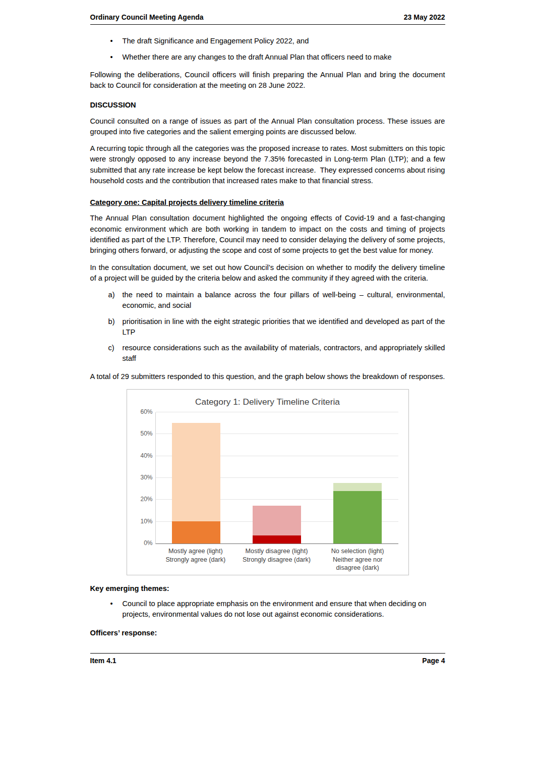Ordinary Council Meeting Agenda 23 May 2022
The draft Significance and Engagement Policy 2022, and
Whether there are any changes to the draft Annual Plan that officers need to make
Following the deliberations, Council officers will finish preparing the Annual Plan and bring the document back to Council for consideration at the meeting on 28 June 2022.
Discussion
Council consulted on a range of issues as part of the Annual Plan consultation process. These issues are grouped into five categories and the salient emerging points are discussed below.
A recurring topic through all the categories was the proposed increase to rates. Most submitters on this topic were strongly opposed to any increase beyond the 7.35% forecasted in Long-term Plan (LTP); and a few submitted that any rate increase be kept below the forecast increase. They expressed concerns about rising household costs and the contribution that increased rates make to that financial stress.
Category one: Capital projects delivery timeline criteria
The Annual Plan consultation document highlighted the ongoing effects of Covid-19 and a fast-changing economic environment which are both working in tandem to impact on the costs and timing of projects identified as part of the LTP. Therefore, Council may need to consider delaying the delivery of some projects, bringing others forward, or adjusting the scope and cost of some projects to get the best value for money.
In the consultation document, we set out how Council’s decision on whether to modify the delivery timeline of a project will be guided by the criteria below and asked the community if they agreed with the criteria.
the need to maintain a balance across the four pillars of well-being – cultural, environmental, economic, and social
prioritisation in line with the eight strategic priorities that we identified and developed as part of the LTP
resource considerations such as the availability of materials, contractors, and appropriately skilled staff
A total of 29 submitters responded to this question, and the graph below shows the breakdown of responses.
Category 1: Delivery Timeline Criteria
60%
50%
40%
30%
20%
10%
0%
Mostly agree (light)
Strongly agree (dark)
Mostly disagree (light)
Strongly disagree (dark)
No selection (light)
Neither agree nor
disagree (dark)
Key emerging themes:
Council to place appropriate emphasis on the environment and ensure that when deciding on projects, environmental values do not lose out against economic considerations.
Officers’ response:
Item 4.1 Page 4